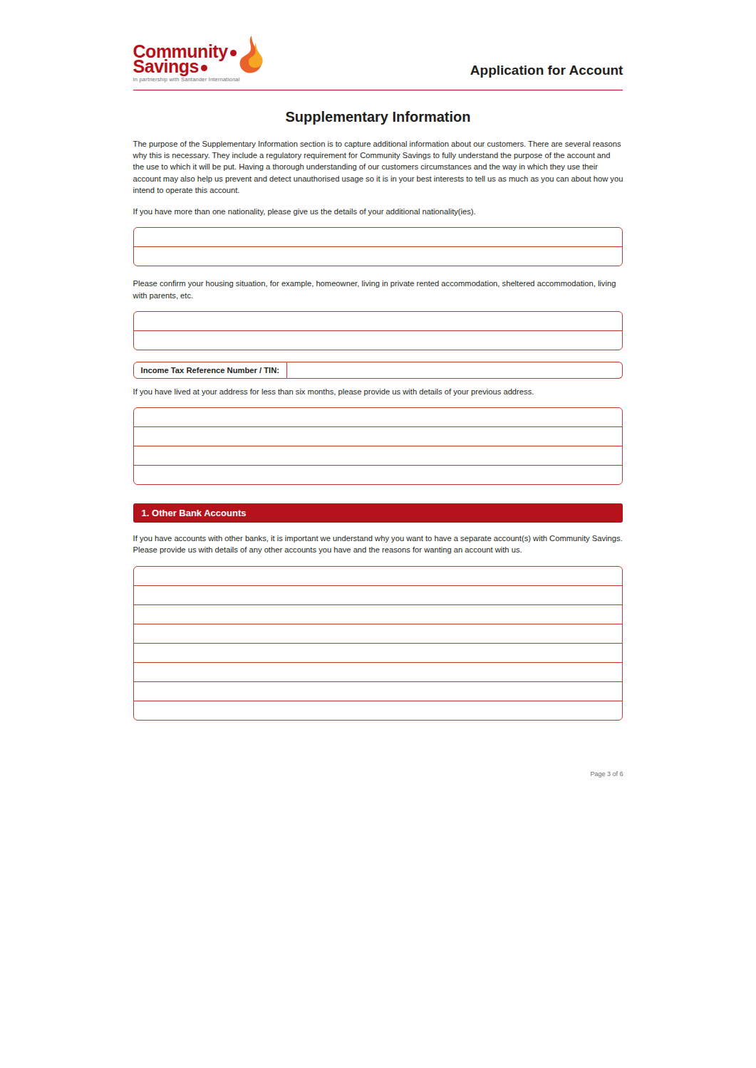Community Savings
In partnership with Santander International
Application for Account
Supplementary Information
The purpose of the Supplementary Information section is to capture additional information about our customers. There are several reasons why this is necessary. They include a regulatory requirement for Community Savings to fully understand the purpose of the account and the use to which it will be put. Having a thorough understanding of our customers circumstances and the way in which they use their account may also help us prevent and detect unauthorised usage so it is in your best interests to tell us as much as you can about how you intend to operate this account.
If you have more than one nationality, please give us the details of your additional nationality(ies).
Please confirm your housing situation, for example, homeowner, living in private rented accommodation, sheltered accommodation, living with parents, etc.
Income Tax Reference Number / TIN:
If you have lived at your address for less than six months, please provide us with details of your previous address.
1. Other Bank Accounts
If you have accounts with other banks, it is important we understand why you want to have a separate account(s) with Community Savings. Please provide us with details of any other accounts you have and the reasons for wanting an account with us.
Page 3 of 6